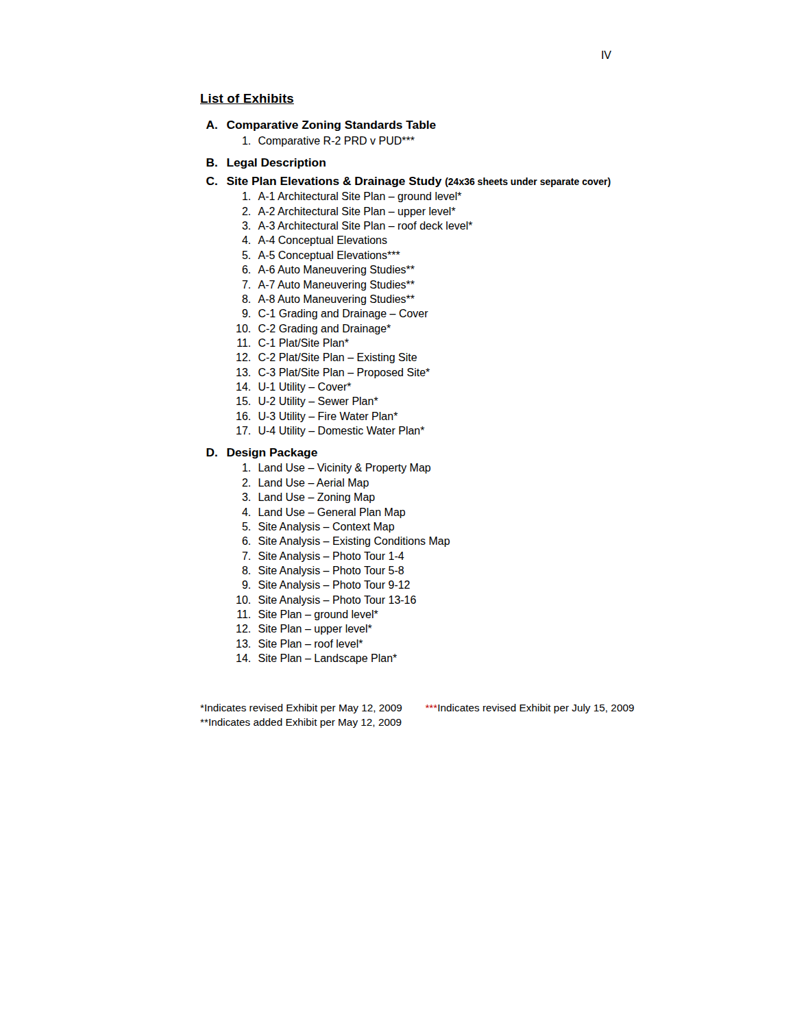IV
List of Exhibits
Comparative Zoning Standards Table
Comparative R-2 PRD v PUD***
Legal Description
Site Plan Elevations & Drainage Study (24x36 sheets under separate cover)
A-1 Architectural Site Plan – ground level*
A-2 Architectural Site Plan – upper level*
A-3 Architectural Site Plan – roof deck level*
A-4 Conceptual Elevations
A-5 Conceptual Elevations***
A-6 Auto Maneuvering Studies**
A-7 Auto Maneuvering Studies**
A-8 Auto Maneuvering Studies**
C-1 Grading and Drainage – Cover
C-2 Grading and Drainage*
C-1 Plat/Site Plan*
C-2 Plat/Site Plan – Existing Site
C-3 Plat/Site Plan – Proposed Site*
U-1 Utility – Cover*
U-2 Utility – Sewer Plan*
U-3 Utility – Fire Water Plan*
U-4 Utility – Domestic Water Plan*
Design Package
Land Use – Vicinity & Property Map
Land Use – Aerial Map
Land Use – Zoning Map
Land Use – General Plan Map
Site Analysis – Context Map
Site Analysis – Existing Conditions Map
Site Analysis – Photo Tour 1-4
Site Analysis – Photo Tour 5-8
Site Analysis – Photo Tour 9-12
Site Analysis – Photo Tour 13-16
Site Plan – ground level*
Site Plan – upper level*
Site Plan – roof level*
Site Plan – Landscape Plan*
*Indicates revised Exhibit per May 12, 2009 ***Indicates revised Exhibit per July 15, 2009
**Indicates added Exhibit per May 12, 2009